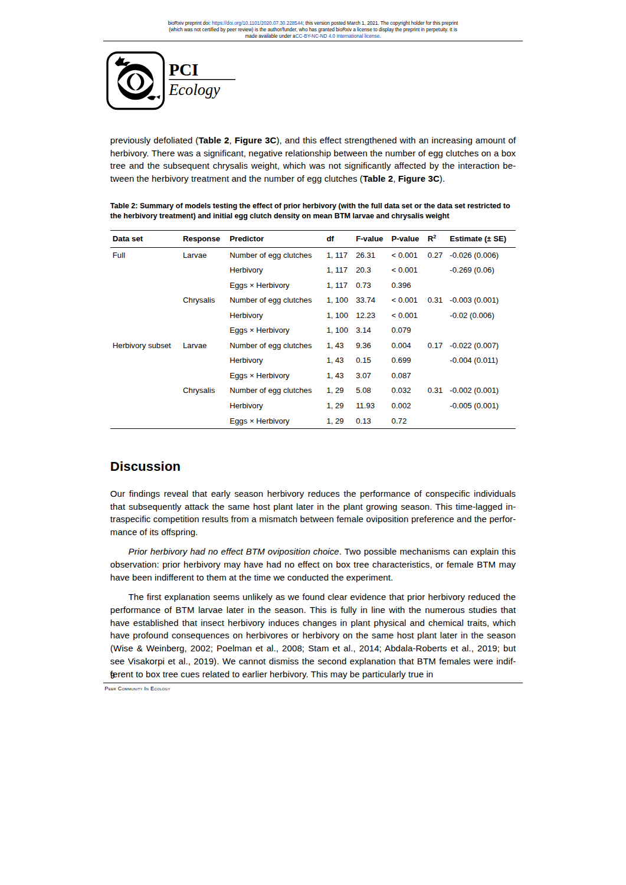bioRxiv preprint doi: https://doi.org/10.1101/2020.07.30.228544; this version posted March 1, 2021. The copyright holder for this preprint
(which was not certified by peer review) is the author/funder, who has granted bioRxiv a license to display the preprint in perpetuity. It is
made available under aCC-BY-NC-ND 4.0 International license.
PCI Ecology
previously defoliated (Table 2, Figure 3C), and this effect strengthened with an increasing amount of herbivory. There was a significant, negative relationship between the number of egg clutches on a box tree and the subsequent chrysalis weight, which was not significantly affected by the interaction between the herbivory treatment and the number of egg clutches (Table 2, Figure 3C).
Table 2: Summary of models testing the effect of prior herbivory (with the full data set or the data set restricted to the herbivory treatment) and initial egg clutch density on mean BTM larvae and chrysalis weight
| Data set | Response | Predictor | df | F-value | P-value | R 2 | Estimate (± SE) |
| --- | --- | --- | --- | --- | --- | --- | --- |
| Full | Larvae | Number of egg clutches | 1, 117 | 26.31 | < 0.001 | 0.27 | -0.026 (0.006) |
| | | Herbivory | 1, 117 | 20.3 | < 0.001 | | -0.269 (0.06) |
| | | Eggs × Herbivory | 1, 117 | 0.73 | 0.396 | | |
| | Chrysalis | Number of egg clutches | 1, 100 | 33.74 | < 0.001 | 0.31 | -0.003 (0.001) |
| | | Herbivory | 1, 100 | 12.23 | < 0.001 | | -0.02 (0.006) |
| | | Eggs × Herbivory | 1, 100 | 3.14 | 0.079 | | |
| Herbivory subset | Larvae | Number of egg clutches | 1, 43 | 9.36 | 0.004 | 0.17 | -0.022 (0.007) |
| | | Herbivory | 1, 43 | 0.15 | 0.699 | | -0.004 (0.011) |
| | | Eggs × Herbivory | 1, 43 | 3.07 | 0.087 | | |
| | Chrysalis | Number of egg clutches | 1, 29 | 5.08 | 0.032 | 0.31 | -0.002 (0.001) |
| | | Herbivory | 1, 29 | 11.93 | 0.002 | | -0.005 (0.001) |
| | | Eggs × Herbivory | 1, 29 | 0.13 | 0.72 | | |
Discussion
Our findings reveal that early season herbivory reduces the performance of conspecific individuals that subsequently attack the same host plant later in the plant growing season. This time-lagged intraspecific competition results from a mismatch between female oviposition preference and the performance of its offspring.
Prior herbivory had no effect BTM oviposition choice. Two possible mechanisms can explain this observation: prior herbivory may have had no effect on box tree characteristics, or female BTM may have been indifferent to them at the time we conducted the experiment.
The first explanation seems unlikely as we found clear evidence that prior herbivory reduced the performance of BTM larvae later in the season. This is fully in line with the numerous studies that have established that insect herbivory induces changes in plant physical and chemical traits, which have profound consequences on herbivores or herbivory on the same host plant later in the season (Wise & Weinberg, 2002; Poelman et al., 2008; Stam et al., 2014; Abdala-Roberts et al., 2019; but see Visakorpi et al., 2019). We cannot dismiss the second explanation that BTM females were indifferent to box tree cues related to earlier herbivory. This may be particularly true in
9
Peer Community In Ecology